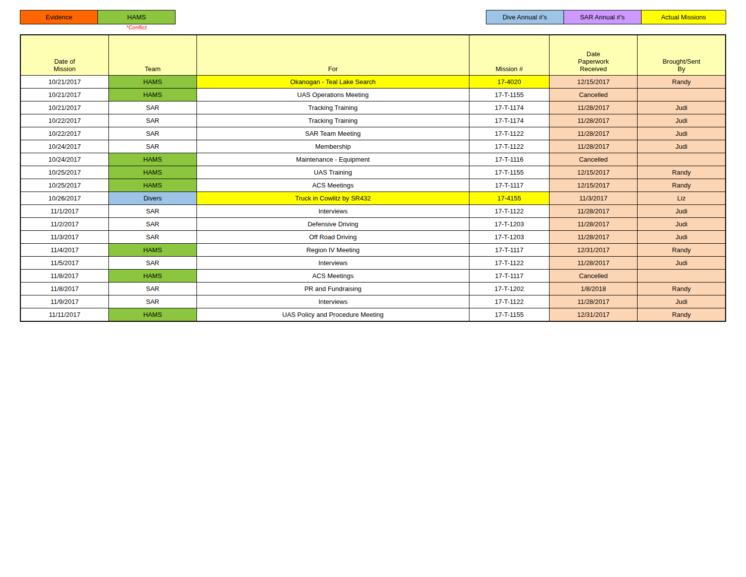| Evidence | HAMS | | | Dive Annual #'s | SAR Annual #'s | Actual Missions |
| | *Conflict | |
| Date of Mission | Team | For | Mission # | Date Paperwork Received | Brought/Sent By |
| --- | --- | --- | --- | --- | --- |
| 10/21/2017 | HAMS | Okanogan - Teal Lake Search | 17-4020 | 12/15/2017 | Randy |
| 10/21/2017 | HAMS | UAS Operations Meeting | 17-T-1155 | Cancelled | |
| 10/21/2017 | SAR | Tracking Training | 17-T-1174 | 11/28/2017 | Judi |
| 10/22/2017 | SAR | Tracking Training | 17-T-1174 | 11/28/2017 | Judi |
| 10/22/2017 | SAR | SAR Team Meeting | 17-T-1122 | 11/28/2017 | Judi |
| 10/24/2017 | SAR | Membership | 17-T-1122 | 11/28/2017 | Judi |
| 10/24/2017 | HAMS | Maintenance - Equipment | 17-T-1116 | Cancelled | |
| 10/25/2017 | HAMS | UAS Training | 17-T-1155 | 12/15/2017 | Randy |
| 10/25/2017 | HAMS | ACS Meetings | 17-T-1117 | 12/15/2017 | Randy |
| 10/26/2017 | Divers | Truck in Cowlitz by SR432 | 17-4155 | 11/3/2017 | Liz |
| 11/1/2017 | SAR | Interviews | 17-T-1122 | 11/28/2017 | Judi |
| 11/2/2017 | SAR | Defensive Driving | 17-T-1203 | 11/28/2017 | Judi |
| 11/3/2017 | SAR | Off Road Driving | 17-T-1203 | 11/28/2017 | Judi |
| 11/4/2017 | HAMS | Region IV Meeting | 17-T-1117 | 12/31/2017 | Randy |
| 11/5/2017 | SAR | Interviews | 17-T-1122 | 11/28/2017 | Judi |
| 11/8/2017 | HAMS | ACS Meetings | 17-T-1117 | Cancelled | |
| 11/8/2017 | SAR | PR and Fundraising | 17-T-1202 | 1/8/2018 | Randy |
| 11/9/2017 | SAR | Interviews | 17-T-1122 | 11/28/2017 | Judi |
| 11/11/2017 | HAMS | UAS Policy and Procedure Meeting | 17-T-1155 | 12/31/2017 | Randy |